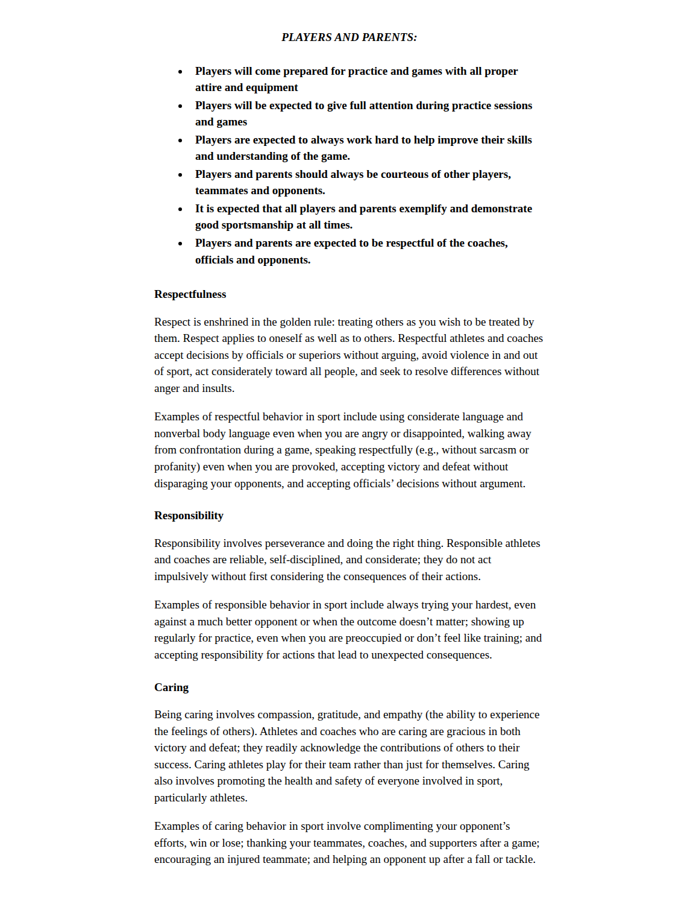PLAYERS AND PARENTS:
Players will come prepared for practice and games with all proper attire and equipment
Players will be expected to give full attention during practice sessions and games
Players are expected to always work hard to help improve their skills and understanding of the game.
Players and parents should always be courteous of other players, teammates and opponents.
It is expected that all players and parents exemplify and demonstrate good sportsmanship at all times.
Players and parents are expected to be respectful of the coaches, officials and opponents.
Respectfulness
Respect is enshrined in the golden rule: treating others as you wish to be treated by them. Respect applies to oneself as well as to others. Respectful athletes and coaches accept decisions by officials or superiors without arguing, avoid violence in and out of sport, act considerately toward all people, and seek to resolve differences without anger and insults.
Examples of respectful behavior in sport include using considerate language and nonverbal body language even when you are angry or disappointed, walking away from confrontation during a game, speaking respectfully (e.g., without sarcasm or profanity) even when you are provoked, accepting victory and defeat without disparaging your opponents, and accepting officials’ decisions without argument.
Responsibility
Responsibility involves perseverance and doing the right thing. Responsible athletes and coaches are reliable, self-disciplined, and considerate; they do not act impulsively without first considering the consequences of their actions.
Examples of responsible behavior in sport include always trying your hardest, even against a much better opponent or when the outcome doesn’t matter; showing up regularly for practice, even when you are preoccupied or don’t feel like training; and accepting responsibility for actions that lead to unexpected consequences.
Caring
Being caring involves compassion, gratitude, and empathy (the ability to experience the feelings of others). Athletes and coaches who are caring are gracious in both victory and defeat; they readily acknowledge the contributions of others to their success. Caring athletes play for their team rather than just for themselves. Caring also involves promoting the health and safety of everyone involved in sport, particularly athletes.
Examples of caring behavior in sport involve complimenting your opponent’s efforts, win or lose; thanking your teammates, coaches, and supporters after a game; encouraging an injured teammate; and helping an opponent up after a fall or tackle.